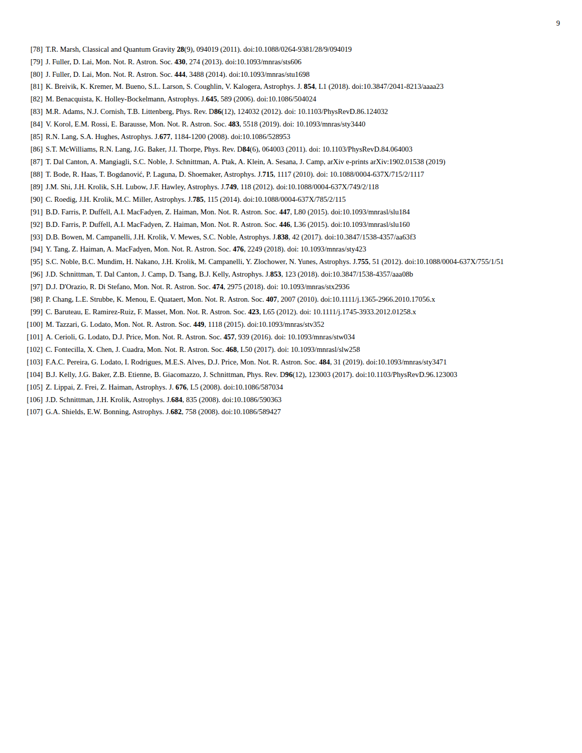9
[78] T.R. Marsh, Classical and Quantum Gravity 28(9), 094019 (2011). doi:10.1088/0264-9381/28/9/094019
[79] J. Fuller, D. Lai, Mon. Not. R. Astron. Soc. 430, 274 (2013). doi:10.1093/mnras/sts606
[80] J. Fuller, D. Lai, Mon. Not. R. Astron. Soc. 444, 3488 (2014). doi:10.1093/mnras/stu1698
[81] K. Breivik, K. Kremer, M. Bueno, S.L. Larson, S. Coughlin, V. Kalogera, Astrophys. J. 854, L1 (2018). doi:10.3847/2041-8213/aaaa23
[82] M. Benacquista, K. Holley-Bockelmann, Astrophys. J.645, 589 (2006). doi:10.1086/504024
[83] M.R. Adams, N.J. Cornish, T.B. Littenberg, Phys. Rev. D86(12), 124032 (2012). doi: 10.1103/PhysRevD.86.124032
[84] V. Korol, E.M. Rossi, E. Barausse, Mon. Not. R. Astron. Soc. 483, 5518 (2019). doi: 10.1093/mnras/sty3440
[85] R.N. Lang, S.A. Hughes, Astrophys. J.677, 1184-1200 (2008). doi:10.1086/528953
[86] S.T. McWilliams, R.N. Lang, J.G. Baker, J.I. Thorpe, Phys. Rev. D84(6), 064003 (2011). doi: 10.1103/PhysRevD.84.064003
[87] T. Dal Canton, A. Mangiagli, S.C. Noble, J. Schnittman, A. Ptak, A. Klein, A. Sesana, J. Camp, arXiv e-prints arXiv:1902.01538 (2019)
[88] T. Bode, R. Haas, T. Bogdanović, P. Laguna, D. Shoemaker, Astrophys. J.715, 1117 (2010). doi: 10.1088/0004-637X/715/2/1117
[89] J.M. Shi, J.H. Krolik, S.H. Lubow, J.F. Hawley, Astrophys. J.749, 118 (2012). doi:10.1088/0004-637X/749/2/118
[90] C. Roedig, J.H. Krolik, M.C. Miller, Astrophys. J.785, 115 (2014). doi:10.1088/0004-637X/785/2/115
[91] B.D. Farris, P. Duffell, A.I. MacFadyen, Z. Haiman, Mon. Not. R. Astron. Soc. 447, L80 (2015). doi:10.1093/mnrasl/slu184
[92] B.D. Farris, P. Duffell, A.I. MacFadyen, Z. Haiman, Mon. Not. R. Astron. Soc. 446, L36 (2015). doi:10.1093/mnrasl/slu160
[93] D.B. Bowen, M. Campanelli, J.H. Krolik, V. Mewes, S.C. Noble, Astrophys. J.838, 42 (2017). doi:10.3847/1538-4357/aa63f3
[94] Y. Tang, Z. Haiman, A. MacFadyen, Mon. Not. R. Astron. Soc. 476, 2249 (2018). doi: 10.1093/mnras/sty423
[95] S.C. Noble, B.C. Mundim, H. Nakano, J.H. Krolik, M. Campanelli, Y. Zlochower, N. Yunes, Astrophys. J.755, 51 (2012). doi:10.1088/0004-637X/755/1/51
[96] J.D. Schnittman, T. Dal Canton, J. Camp, D. Tsang, B.J. Kelly, Astrophys. J.853, 123 (2018). doi:10.3847/1538-4357/aaa08b
[97] D.J. D'Orazio, R. Di Stefano, Mon. Not. R. Astron. Soc. 474, 2975 (2018). doi: 10.1093/mnras/stx2936
[98] P. Chang, L.E. Strubbe, K. Menou, E. Quataert, Mon. Not. R. Astron. Soc. 407, 2007 (2010). doi:10.1111/j.1365-2966.2010.17056.x
[99] C. Baruteau, E. Ramirez-Ruiz, F. Masset, Mon. Not. R. Astron. Soc. 423, L65 (2012). doi: 10.1111/j.1745-3933.2012.01258.x
[100] M. Tazzari, G. Lodato, Mon. Not. R. Astron. Soc. 449, 1118 (2015). doi:10.1093/mnras/stv352
[101] A. Cerioli, G. Lodato, D.J. Price, Mon. Not. R. Astron. Soc. 457, 939 (2016). doi: 10.1093/mnras/stw034
[102] C. Fontecilla, X. Chen, J. Cuadra, Mon. Not. R. Astron. Soc. 468, L50 (2017). doi: 10.1093/mnrasl/slw258
[103] F.A.C. Pereira, G. Lodato, I. Rodrigues, M.E.S. Alves, D.J. Price, Mon. Not. R. Astron. Soc. 484, 31 (2019). doi:10.1093/mnras/sty3471
[104] B.J. Kelly, J.G. Baker, Z.B. Etienne, B. Giacomazzo, J. Schnittman, Phys. Rev. D96(12), 123003 (2017). doi:10.1103/PhysRevD.96.123003
[105] Z. Lippai, Z. Frei, Z. Haiman, Astrophys. J. 676, L5 (2008). doi:10.1086/587034
[106] J.D. Schnittman, J.H. Krolik, Astrophys. J.684, 835 (2008). doi:10.1086/590363
[107] G.A. Shields, E.W. Bonning, Astrophys. J.682, 758 (2008). doi:10.1086/589427